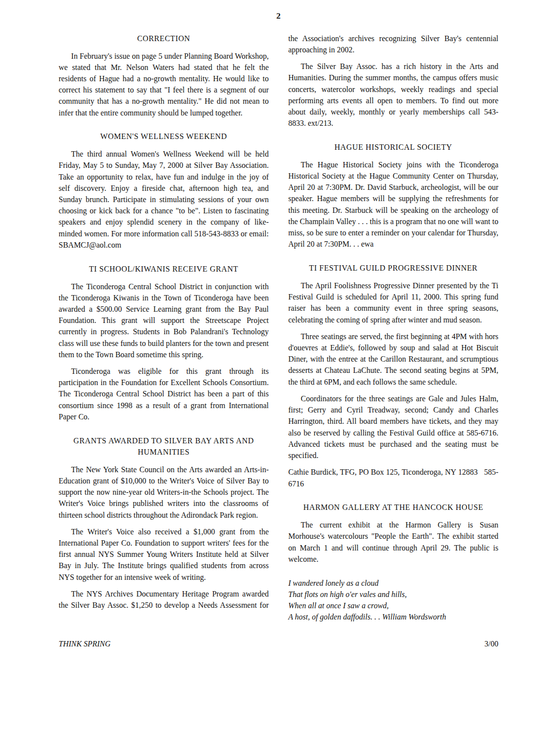2
Correction
In February's issue on page 5 under Planning Board Workshop, we stated that Mr. Nelson Waters had stated that he felt the residents of Hague had a no-growth mentality. He would like to correct his statement to say that "I feel there is a segment of our community that has a no-growth mentality." He did not mean to infer that the entire community should be lumped together.
Women's Wellness Weekend
The third annual Women's Wellness Weekend will be held Friday, May 5 to Sunday, May 7, 2000 at Silver Bay Association. Take an opportunity to relax, have fun and indulge in the joy of self discovery. Enjoy a fireside chat, afternoon high tea, and Sunday brunch. Participate in stimulating sessions of your own choosing or kick back for a chance "to be". Listen to fascinating speakers and enjoy splendid scenery in the company of like-minded women. For more information call 518-543-8833 or email: SBAMCJ@aol.com
Ti School/Kiwanis Receive Grant
The Ticonderoga Central School District in conjunction with the Ticonderoga Kiwanis in the Town of Ticonderoga have been awarded a $500.00 Service Learning grant from the Bay Paul Foundation. This grant will support the Streetscape Project currently in progress. Students in Bob Palandrani's Technology class will use these funds to build planters for the town and present them to the Town Board sometime this spring.
Ticonderoga was eligible for this grant through its participation in the Foundation for Excellent Schools Consortium. The Ticonderoga Central School District has been a part of this consortium since 1998 as a result of a grant from International Paper Co.
Grants Awarded to Silver Bay Arts and Humanities
The New York State Council on the Arts awarded an Arts-in-Education grant of $10,000 to the Writer's Voice of Silver Bay to support the now nine-year old Writers-in-the Schools project. The Writer's Voice brings published writers into the classrooms of thirteen school districts throughout the Adirondack Park region.
The Writer's Voice also received a $1,000 grant from the International Paper Co. Foundation to support writers' fees for the first annual NYS Summer Young Writers Institute held at Silver Bay in July. The Institute brings qualified students from across NYS together for an intensive week of writing.
The NYS Archives Documentary Heritage Program awarded the Silver Bay Assoc. $1,250 to develop a Needs Assessment for the Association's archives recognizing Silver Bay's centennial approaching in 2002.
The Silver Bay Assoc. has a rich history in the Arts and Humanities. During the summer months, the campus offers music concerts, watercolor workshops, weekly readings and special performing arts events all open to members. To find out more about daily, weekly, monthly or yearly memberships call 543-8833. ext/213.
Hague Historical Society
The Hague Historical Society joins with the Ticonderoga Historical Society at the Hague Community Center on Thursday, April 20 at 7:30PM. Dr. David Starbuck, archeologist, will be our speaker. Hague members will be supplying the refreshments for this meeting. Dr. Starbuck will be speaking on the archeology of the Champlain Valley . . . this is a program that no one will want to miss, so be sure to enter a reminder on your calendar for Thursday, April 20 at 7:30PM. . . ewa
Ti Festival Guild Progressive Dinner
The April Foolishness Progressive Dinner presented by the Ti Festival Guild is scheduled for April 11, 2000. This spring fund raiser has been a community event in three spring seasons, celebrating the coming of spring after winter and mud season.
Three seatings are served, the first beginning at 4PM with hors d'ouevres at Eddie's, followed by soup and salad at Hot Biscuit Diner, with the entree at the Carillon Restaurant, and scrumptious desserts at Chateau LaChute. The second seating begins at 5PM, the third at 6PM, and each follows the same schedule.
Coordinators for the three seatings are Gale and Jules Halm, first; Gerry and Cyril Treadway, second; Candy and Charles Harrington, third. All board members have tickets, and they may also be reserved by calling the Festival Guild office at 585-6716. Advanced tickets must be purchased and the seating must be specified.
Cathie Burdick, TFG, PO Box 125, Ticonderoga, NY 12883 585-6716
Harmon Gallery at the Hancock House
The current exhibit at the Harmon Gallery is Susan Morhouse's watercolours "People the Earth". The exhibit started on March 1 and will continue through April 29. The public is welcome.
I wandered lonely as a cloud
That flots on high o'er vales and hills,
When all at once I saw a crowd,
A host, of golden daffodils. . . William Wordsworth
THINK SPRING 3/00